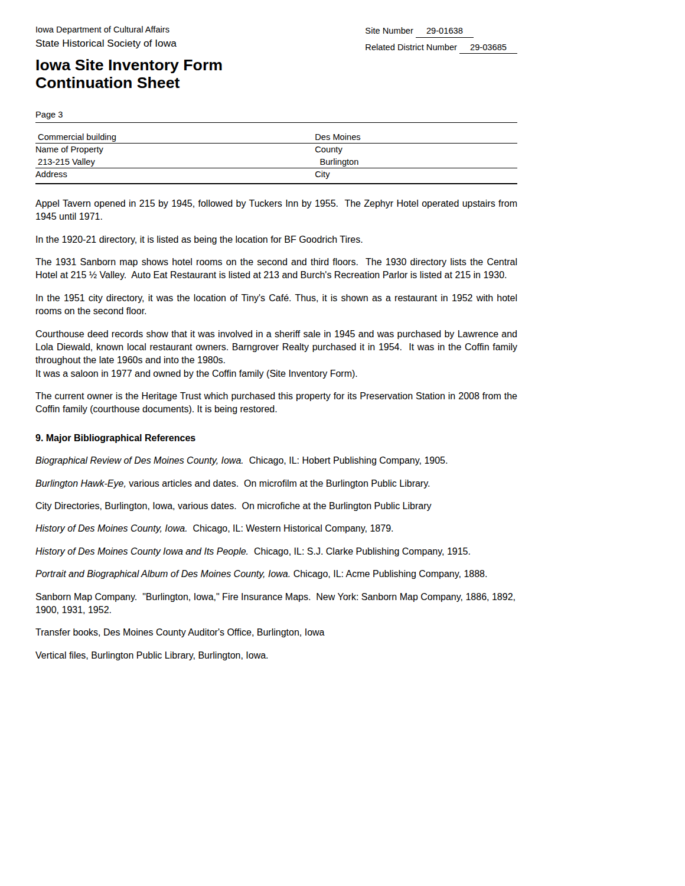Iowa Department of Cultural Affairs
State Historical Society of Iowa
Iowa Site Inventory Form
Continuation Sheet
Site Number 29-01638
Related District Number 29-03685
Page 3
| Commercial building | Des Moines |
| Name of Property | County |
| 213-215 Valley | Burlington |
| Address | City |
Appel Tavern opened in 215 by 1945, followed by Tuckers Inn by 1955. The Zephyr Hotel operated upstairs from 1945 until 1971.
In the 1920-21 directory, it is listed as being the location for BF Goodrich Tires.
The 1931 Sanborn map shows hotel rooms on the second and third floors. The 1930 directory lists the Central Hotel at 215 ½ Valley. Auto Eat Restaurant is listed at 213 and Burch's Recreation Parlor is listed at 215 in 1930.
In the 1951 city directory, it was the location of Tiny's Café. Thus, it is shown as a restaurant in 1952 with hotel rooms on the second floor.
Courthouse deed records show that it was involved in a sheriff sale in 1945 and was purchased by Lawrence and Lola Diewald, known local restaurant owners. Barngrover Realty purchased it in 1954. It was in the Coffin family throughout the late 1960s and into the 1980s.
It was a saloon in 1977 and owned by the Coffin family (Site Inventory Form).
The current owner is the Heritage Trust which purchased this property for its Preservation Station in 2008 from the Coffin family (courthouse documents). It is being restored.
9. Major Bibliographical References
Biographical Review of Des Moines County, Iowa. Chicago, IL: Hobert Publishing Company, 1905.
Burlington Hawk-Eye, various articles and dates. On microfilm at the Burlington Public Library.
City Directories, Burlington, Iowa, various dates. On microfiche at the Burlington Public Library
History of Des Moines County, Iowa. Chicago, IL: Western Historical Company, 1879.
History of Des Moines County Iowa and Its People. Chicago, IL: S.J. Clarke Publishing Company, 1915.
Portrait and Biographical Album of Des Moines County, Iowa. Chicago, IL: Acme Publishing Company, 1888.
Sanborn Map Company. "Burlington, Iowa," Fire Insurance Maps. New York: Sanborn Map Company, 1886, 1892, 1900, 1931, 1952.
Transfer books, Des Moines County Auditor's Office, Burlington, Iowa
Vertical files, Burlington Public Library, Burlington, Iowa.